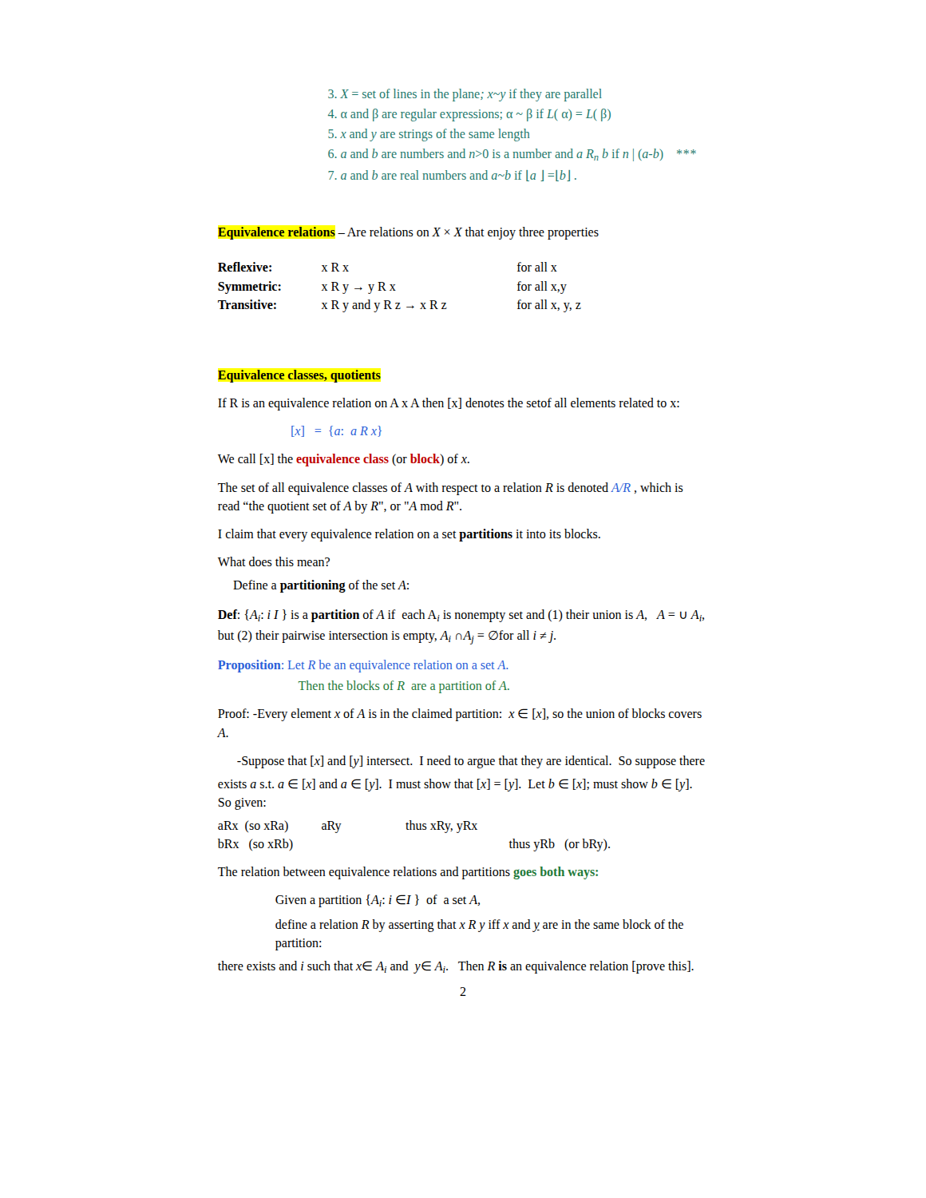X = set of lines in the plane; x~y if they are parallel
α and β are regular expressions; α ~ β if L( α) = L( β)
x and y are strings of the same length
a and b are numbers and n>0 is a number and a Rn b if n | (a-b) ***
a and b are real numbers and a~b if a = b .
Equivalence relations – Are relations on X × X that enjoy three properties
Reflexive:
x R x
for all x
Symmetric:
x R y → y R x
for all x,y
Transitive:
x R y and y R z → x R z
for all x, y, z
Equivalence classes, quotients
If R is an equivalence relation on A x A then [x] denotes the setof all elements related to x:
[x] = {a: a R x}
We call [x] the equivalence class (or block) of x.
The set of all equivalence classes of A with respect to a relation R is denoted A/R , which is read “the quotient set of A by R", or "A mod R".
I claim that every equivalence relation on a set partitions it into its blocks.
What does this mean?
Define a partitioning of the set A:
Def: {Ai: i I } is a partition of A if each Ai is nonempty set and (1) their union is A, A = ∪ Ai, but (2) their pairwise intersection is empty, Ai ∩Aj = ∅for all i ≠ j.
Proposition: Let R be an equivalence relation on a set A.
Then the blocks of R are a partition of A.
Proof: -Every element x of A is in the claimed partition: x ∈ [x], so the union of blocks covers A.
-Suppose that [x] and [y] intersect. I need to argue that they are identical. So suppose there
exists a s.t. a ∈ [x] and a ∈ [y]. I must show that [x] = [y]. Let b ∈ [x]; must show b ∈ [y]. So given:
aRx (so xRa)
aRy
thus xRy, yRx
bRx (so xRb)
thus yRb (or bRy).
The relation between equivalence relations and partitions goes both ways:
Given a partition {Ai: i ∈I } of a set A,
define a relation R by asserting that x R y iff x and y are in the same block of the partition:
there exists and i such that x∈ Ai and y∈ Ai. Then R is an equivalence relation [prove this].
2